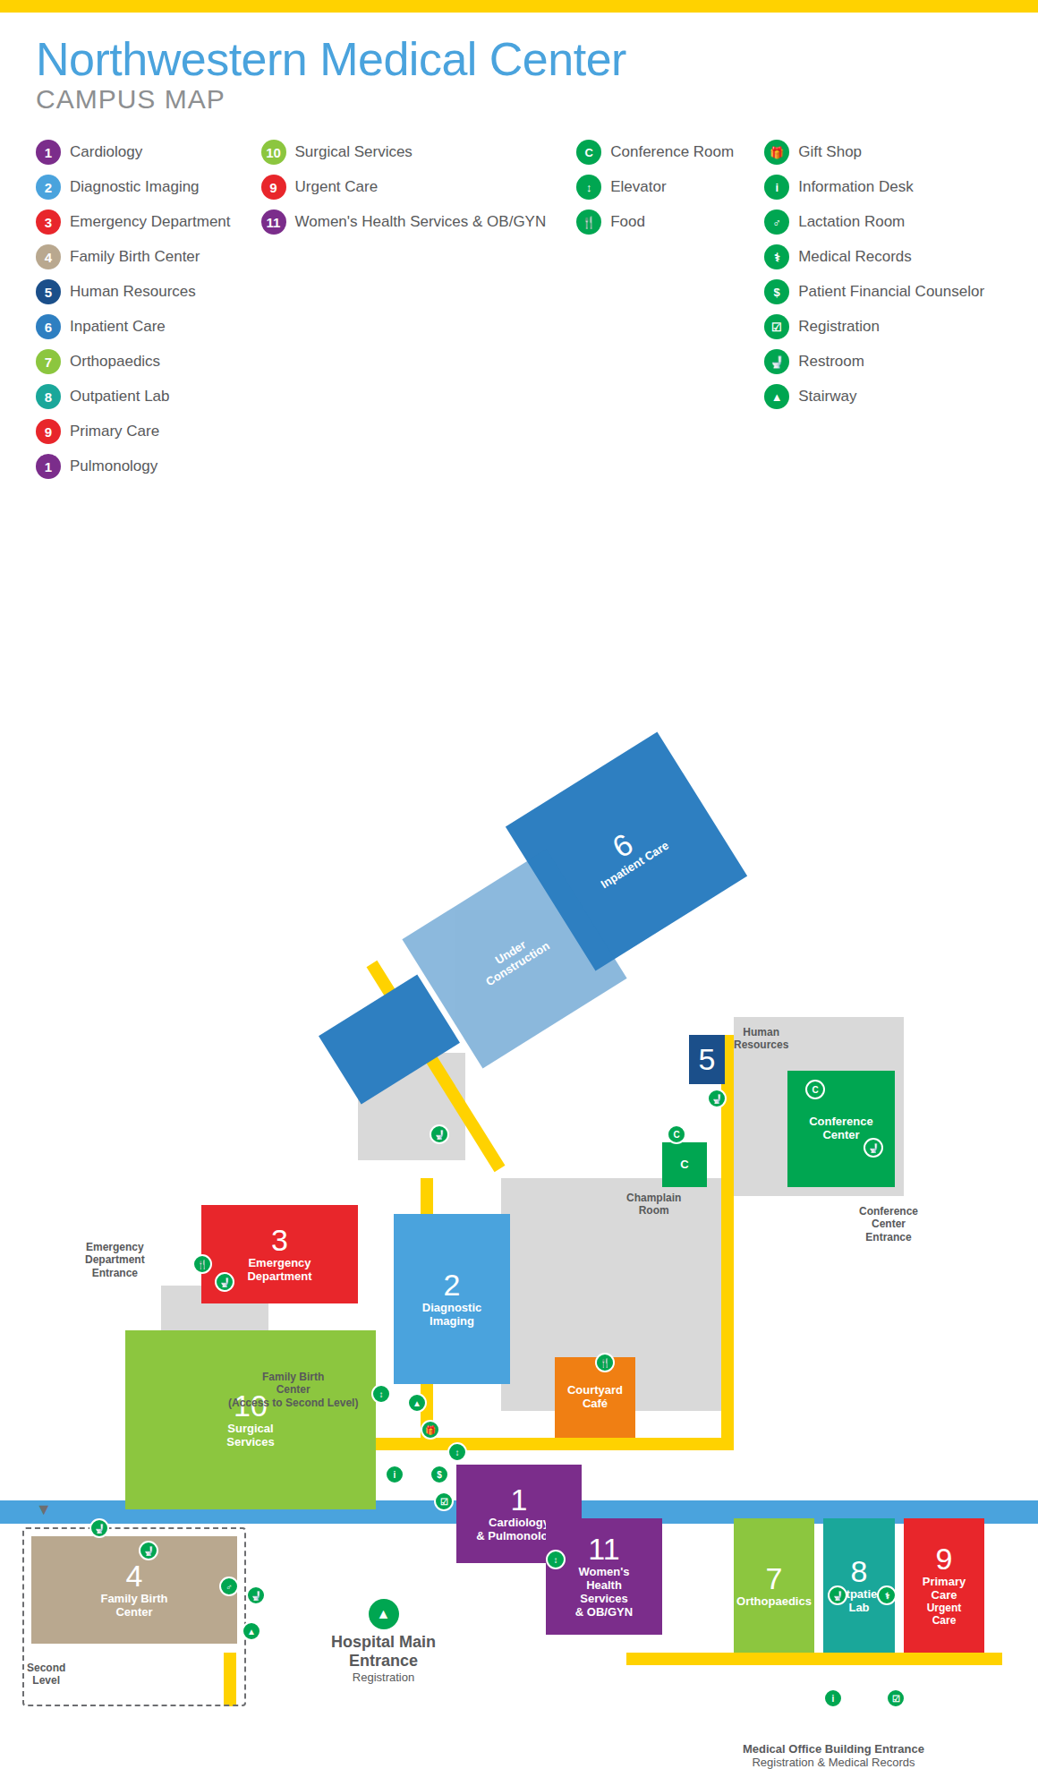Northwestern Medical Center
Campus Map
1 Cardiology
2 Diagnostic Imaging
3 Emergency Department
4 Family Birth Center
5 Human Resources
6 Inpatient Care
7 Orthopaedics
8 Outpatient Lab
9 Primary Care
1 Pulmonology
10 Surgical Services
9 Urgent Care
11 Women's Health Services & OB/GYN
CConference Room
↕Elevator
🍴Food
🎁Gift Shop
i Information Desk
♂Lactation Room
⚕Medical Records
$Patient Financial Counselor
☑Registration
🚽Restroom
▲Stairway
6 Inpatient Care
Under
Construction
5
Human
Resources
3 Emergency
Department
Emergency
Department
Entrance
2 Diagnostic
Imaging
10 Surgical
Services
4 Family Birth
Center
Second
Level
1 Cardiology
& Pulmonology
11 Women's
Health
Services
& OB/GYN
Courtyard
Café
Conference
Center
C
Champlain
Room
Conference
Center
Entrance
7 Orthopaedics
8 Outpatient
Lab
9 Primary
Care
Urgent
Care
Family Birth
Center
(Access to Second Level)
▼
🚽
🚽
🚽
C
C
🍴
🚽
↕
▲
🎁
↕
i
$
☑
↕
🍴
🚽
🚽
♂
🚽
▲
🚽
⚕
i
☑
▲
Hospital Main
Entrance
Registration
Medical Office Building Entrance
Registration & Medical Records